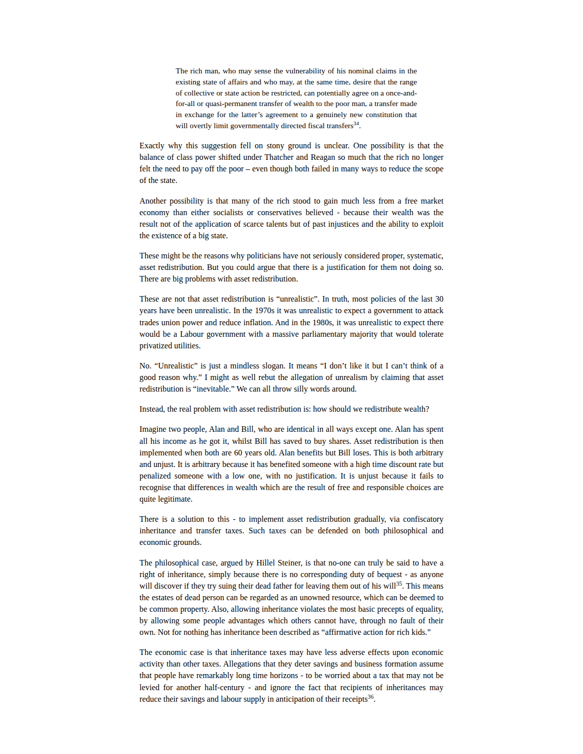The rich man, who may sense the vulnerability of his nominal claims in the existing state of affairs and who may, at the same time, desire that the range of collective or state action be restricted, can potentially agree on a once-and-for-all or quasi-permanent transfer of wealth to the poor man, a transfer made in exchange for the latter’s agreement to a genuinely new constitution that will overtly limit governmentally directed fiscal transfers34.
Exactly why this suggestion fell on stony ground is unclear. One possibility is that the balance of class power shifted under Thatcher and Reagan so much that the rich no longer felt the need to pay off the poor – even though both failed in many ways to reduce the scope of the state.
Another possibility is that many of the rich stood to gain much less from a free market economy than either socialists or conservatives believed - because their wealth was the result not of the application of scarce talents but of past injustices and the ability to exploit the existence of a big state.
These might be the reasons why politicians have not seriously considered proper, systematic, asset redistribution. But you could argue that there is a justification for them not doing so. There are big problems with asset redistribution.
These are not that asset redistribution is “unrealistic”. In truth, most policies of the last 30 years have been unrealistic. In the 1970s it was unrealistic to expect a government to attack trades union power and reduce inflation. And in the 1980s, it was unrealistic to expect there would be a Labour government with a massive parliamentary majority that would tolerate privatized utilities.
No. “Unrealistic” is just a mindless slogan. It means “I don’t like it but I can’t think of a good reason why.” I might as well rebut the allegation of unrealism by claiming that asset redistribution is “inevitable.” We can all throw silly words around.
Instead, the real problem with asset redistribution is: how should we redistribute wealth?
Imagine two people, Alan and Bill, who are identical in all ways except one. Alan has spent all his income as he got it, whilst Bill has saved to buy shares. Asset redistribution is then implemented when both are 60 years old. Alan benefits but Bill loses. This is both arbitrary and unjust. It is arbitrary because it has benefited someone with a high time discount rate but penalized someone with a low one, with no justification. It is unjust because it fails to recognise that differences in wealth which are the result of free and responsible choices are quite legitimate.
There is a solution to this - to implement asset redistribution gradually, via confiscatory inheritance and transfer taxes. Such taxes can be defended on both philosophical and economic grounds.
The philosophical case, argued by Hillel Steiner, is that no-one can truly be said to have a right of inheritance, simply because there is no corresponding duty of bequest - as anyone will discover if they try suing their dead father for leaving them out of his will35. This means the estates of dead person can be regarded as an unowned resource, which can be deemed to be common property. Also, allowing inheritance violates the most basic precepts of equality, by allowing some people advantages which others cannot have, through no fault of their own. Not for nothing has inheritance been described as “affirmative action for rich kids.”
The economic case is that inheritance taxes may have less adverse effects upon economic activity than other taxes. Allegations that they deter savings and business formation assume that people have remarkably long time horizons - to be worried about a tax that may not be levied for another half-century - and ignore the fact that recipients of inheritances may reduce their savings and labour supply in anticipation of their receipts36.